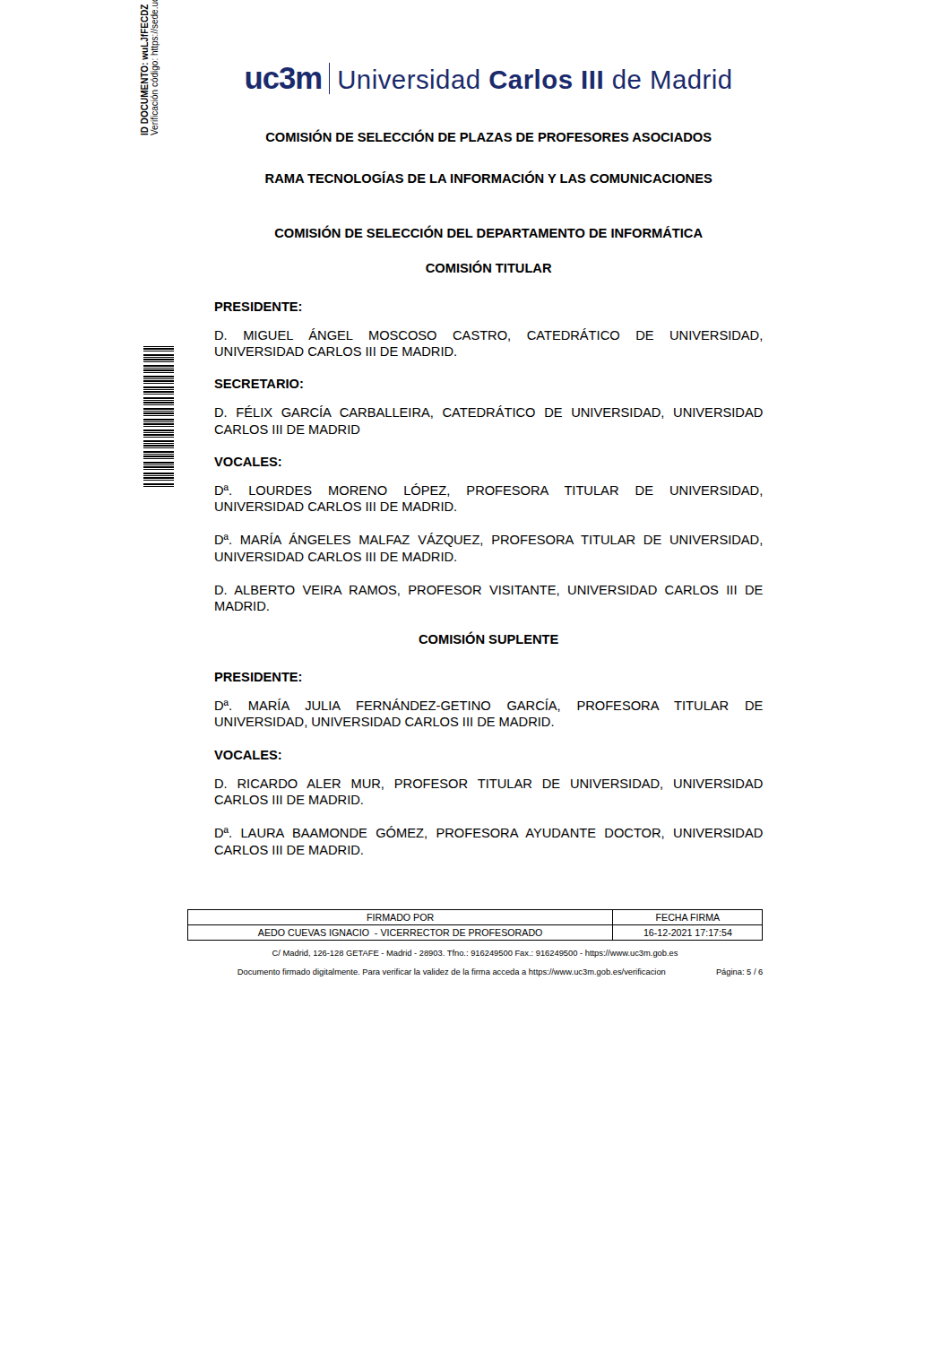ID DOCUMENTO: wuLJfFECDZ
Verificación código: https://sede.uc3m.es/verificacion
uc3m Universidad Carlos III de Madrid
COMISIÓN DE SELECCIÓN DE PLAZAS DE PROFESORES ASOCIADOS
RAMA TECNOLOGÍAS DE LA INFORMACIÓN Y LAS COMUNICACIONES
COMISIÓN DE SELECCIÓN DEL DEPARTAMENTO DE INFORMÁTICA
COMISIÓN TITULAR
PRESIDENTE:
D. MIGUEL ÁNGEL MOSCOSO CASTRO, CATEDRÁTICO DE UNIVERSIDAD, UNIVERSIDAD CARLOS III DE MADRID.
SECRETARIO:
D. FÉLIX GARCÍA CARBALLEIRA, CATEDRÁTICO DE UNIVERSIDAD, UNIVERSIDAD CARLOS III DE MADRID
VOCALES:
Dª. LOURDES MORENO LÓPEZ, PROFESORA TITULAR DE UNIVERSIDAD, UNIVERSIDAD CARLOS III DE MADRID.
Dª. MARÍA ÁNGELES MALFAZ VÁZQUEZ, PROFESORA TITULAR DE UNIVERSIDAD, UNIVERSIDAD CARLOS III DE MADRID.
D. ALBERTO VEIRA RAMOS, PROFESOR VISITANTE, UNIVERSIDAD CARLOS III DE MADRID.
COMISIÓN SUPLENTE
PRESIDENTE:
Dª. MARÍA JULIA FERNÁNDEZ-GETINO GARCÍA, PROFESORA TITULAR DE UNIVERSIDAD, UNIVERSIDAD CARLOS III DE MADRID.
VOCALES:
D. RICARDO ALER MUR, PROFESOR TITULAR DE UNIVERSIDAD, UNIVERSIDAD CARLOS III DE MADRID.
Dª. LAURA BAAMONDE GÓMEZ, PROFESORA AYUDANTE DOCTOR, UNIVERSIDAD CARLOS III DE MADRID.
| FIRMADO POR | FECHA FIRMA |
| AEDO CUEVAS IGNACIO - VICERRECTOR DE PROFESORADO | 16-12-2021 17:17:54 |
C/ Madrid, 126-128 GETAFE - Madrid - 28903. Tfno.: 916249500 Fax.: 916249500 - https://www.uc3m.gob.es
Documento firmado digitalmente. Para verificar la validez de la firma acceda a https://www.uc3m.gob.es/verificacion Página: 5 / 6